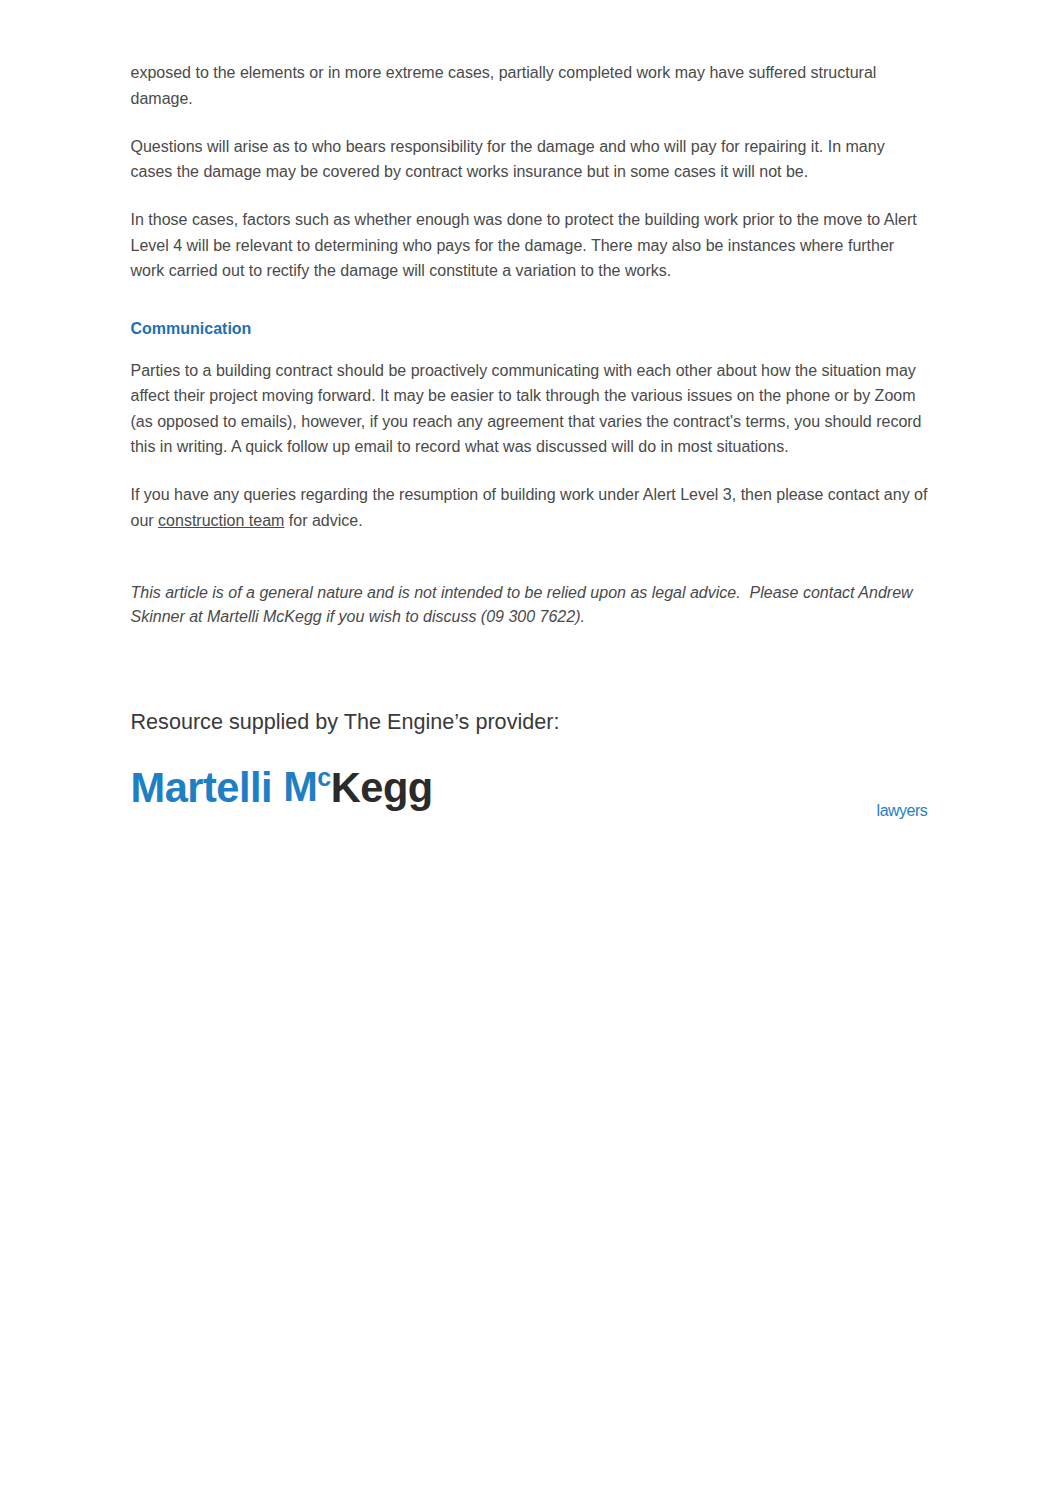exposed to the elements or in more extreme cases, partially completed work may have suffered structural damage.
Questions will arise as to who bears responsibility for the damage and who will pay for repairing it. In many cases the damage may be covered by contract works insurance but in some cases it will not be.
In those cases, factors such as whether enough was done to protect the building work prior to the move to Alert Level 4 will be relevant to determining who pays for the damage. There may also be instances where further work carried out to rectify the damage will constitute a variation to the works.
Communication
Parties to a building contract should be proactively communicating with each other about how the situation may affect their project moving forward. It may be easier to talk through the various issues on the phone or by Zoom (as opposed to emails), however, if you reach any agreement that varies the contract's terms, you should record this in writing. A quick follow up email to record what was discussed will do in most situations.
If you have any queries regarding the resumption of building work under Alert Level 3, then please contact any of our construction team for advice.
This article is of a general nature and is not intended to be relied upon as legal advice. Please contact Andrew Skinner at Martelli McKegg if you wish to discuss (09 300 7622).
Resource supplied by The Engine’s provider:
Martelli Mc Kegg lawyers